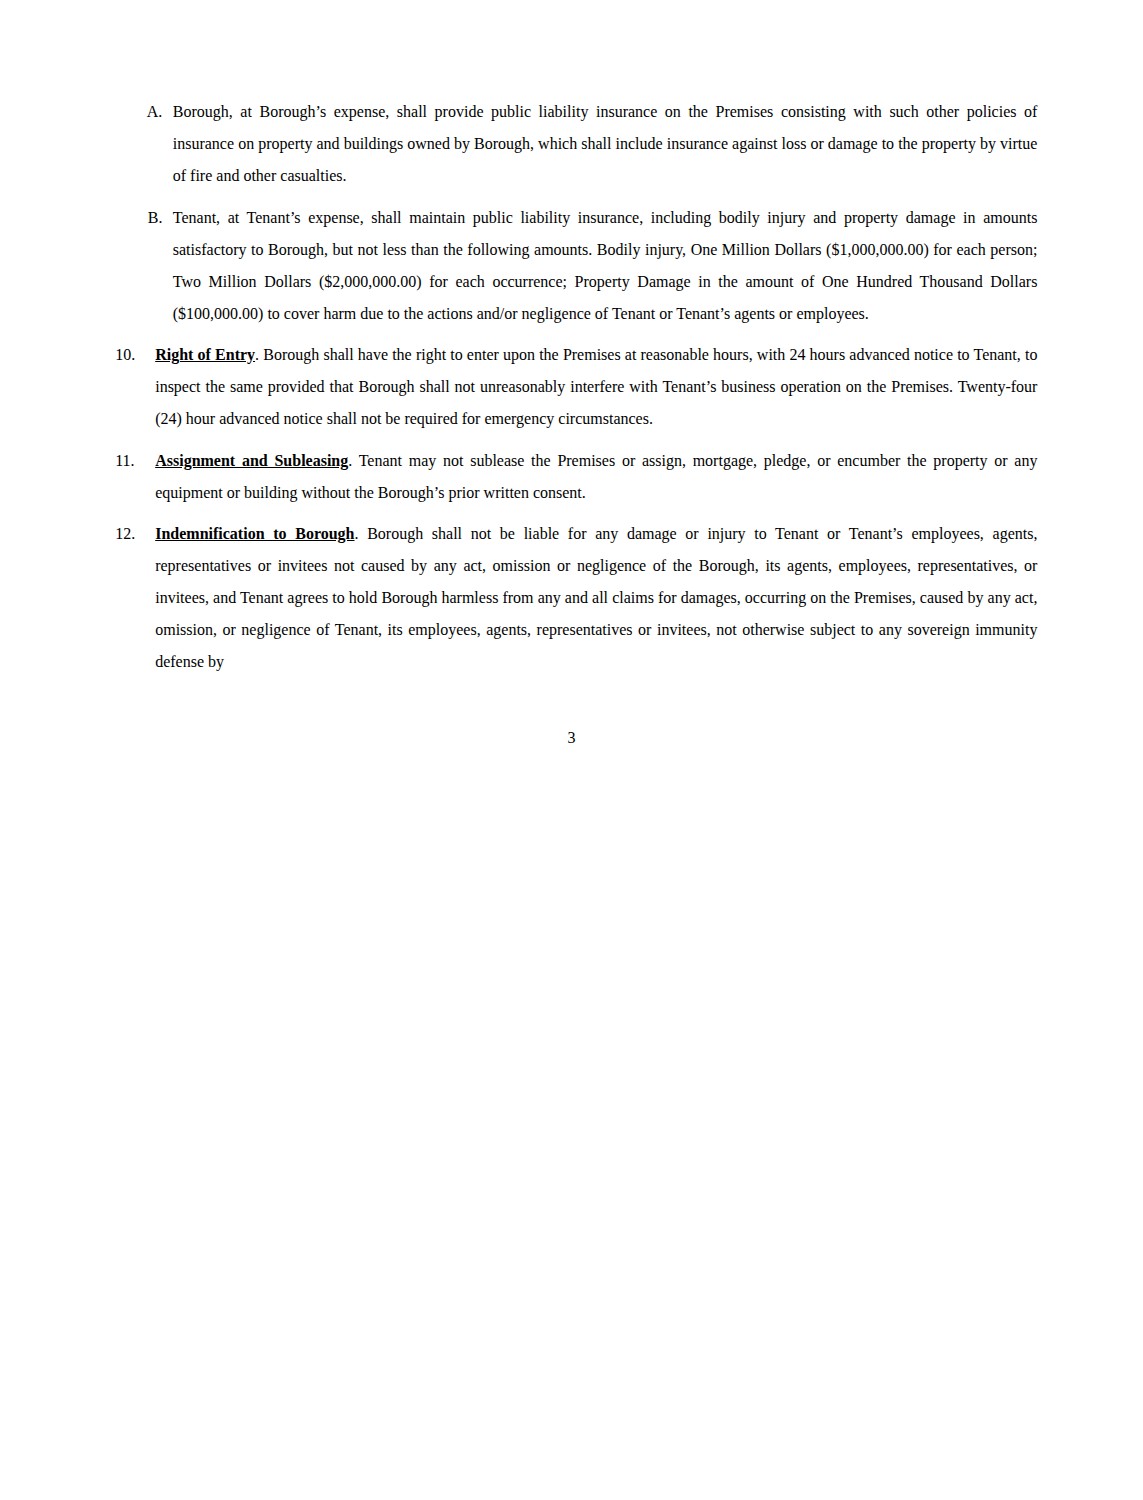Borough, at Borough’s expense, shall provide public liability insurance on the Premises consisting with such other policies of insurance on property and buildings owned by Borough, which shall include insurance against loss or damage to the property by virtue of fire and other casualties.
Tenant, at Tenant’s expense, shall maintain public liability insurance, including bodily injury and property damage in amounts satisfactory to Borough, but not less than the following amounts. Bodily injury, One Million Dollars ($1,000,000.00) for each person; Two Million Dollars ($2,000,000.00) for each occurrence; Property Damage in the amount of One Hundred Thousand Dollars ($100,000.00) to cover harm due to the actions and/or negligence of Tenant or Tenant’s agents or employees.
Right of Entry. Borough shall have the right to enter upon the Premises at reasonable hours, with 24 hours advanced notice to Tenant, to inspect the same provided that Borough shall not unreasonably interfere with Tenant’s business operation on the Premises. Twenty-four (24) hour advanced notice shall not be required for emergency circumstances.
Assignment and Subleasing. Tenant may not sublease the Premises or assign, mortgage, pledge, or encumber the property or any equipment or building without the Borough’s prior written consent.
Indemnification to Borough. Borough shall not be liable for any damage or injury to Tenant or Tenant’s employees, agents, representatives or invitees not caused by any act, omission or negligence of the Borough, its agents, employees, representatives, or invitees, and Tenant agrees to hold Borough harmless from any and all claims for damages, occurring on the Premises, caused by any act, omission, or negligence of Tenant, its employees, agents, representatives or invitees, not otherwise subject to any sovereign immunity defense by
3